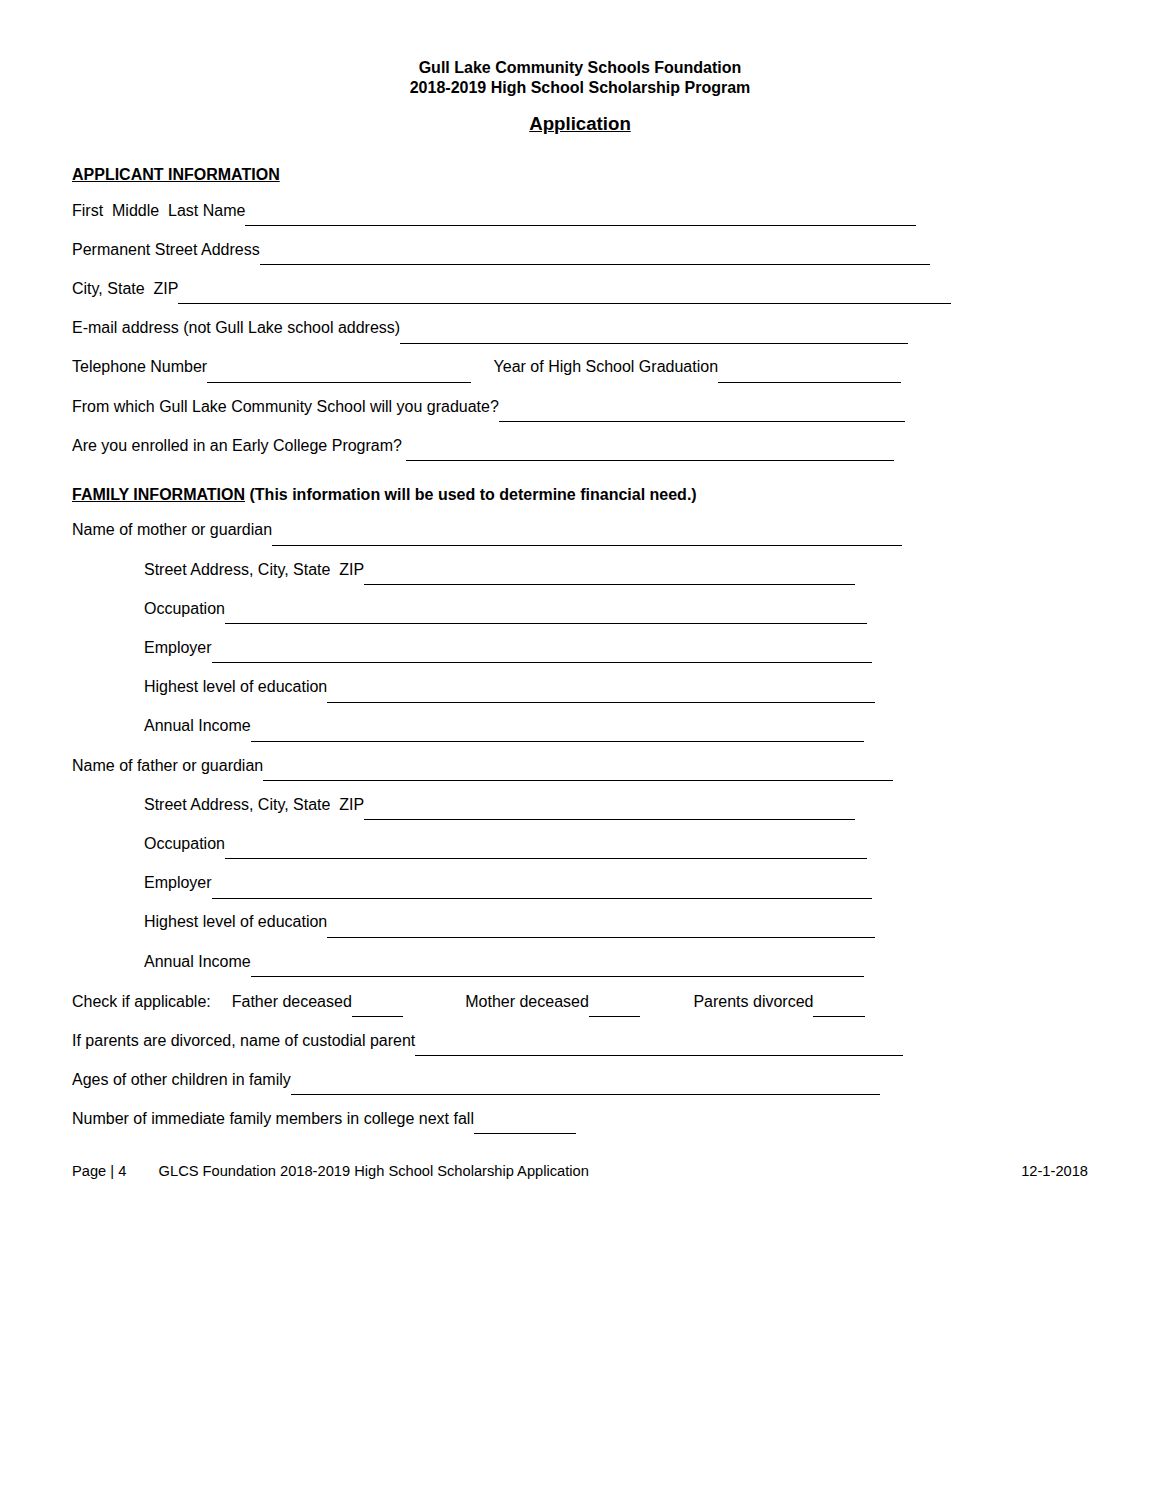Gull Lake Community Schools Foundation
2018-2019 High School Scholarship Program
Application
APPLICANT INFORMATION
First Middle Last Name
Permanent Street Address
City, State ZIP
E-mail address (not Gull Lake school address)
Telephone Number Year of High School Graduation
From which Gull Lake Community School will you graduate?
Are you enrolled in an Early College Program?
FAMILY INFORMATION
(This information will be used to determine financial need.)
Name of mother or guardian
Street Address, City, State ZIP
Occupation
Employer
Highest level of education
Annual Income
Name of father or guardian
Street Address, City, State ZIP
Occupation
Employer
Highest level of education
Annual Income
Check if applicable: Father deceased Mother deceased Parents divorced
If parents are divorced, name of custodial parent
Ages of other children in family
Number of immediate family members in college next fall
Page | 4 GLCS Foundation 2018-2019 High School Scholarship Application 12-1-2018